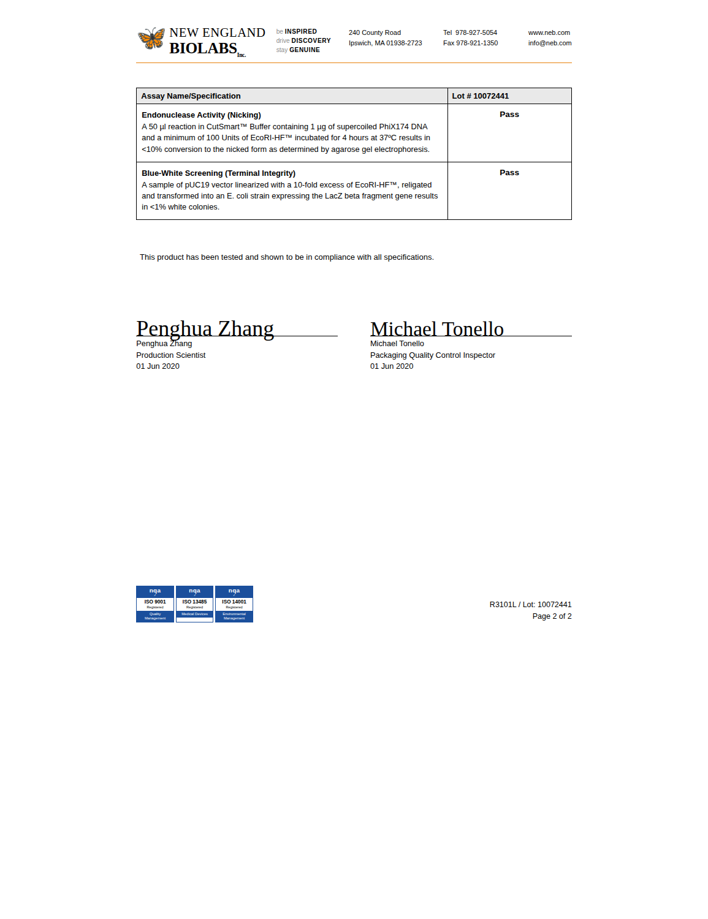🦋
NEW ENGLAND
BIOLABSInc.
be INSPIRED
drive DISCOVERY
stay GENUINE
240 County Road
Ipswich, MA 01938-2723
Tel 978-927-5054
Fax 978-921-1350
www.neb.com
info@neb.com
| Assay Name/Specification | Lot # 10072441 |
| --- | --- |
| Endonuclease Activity (Nicking) A 50 µl reaction in CutSmart™ Buffer containing 1 µg of supercoiled PhiX174 DNA and a minimum of 100 Units of EcoRI-HF™ incubated for 4 hours at 37ºC results in <10% conversion to the nicked form as determined by agarose gel electrophoresis. | Pass |
| Blue-White Screening (Terminal Integrity) A sample of pUC19 vector linearized with a 10-fold excess of EcoRI-HF™, religated and transformed into an E. coli strain expressing the LacZ beta fragment gene results in <1% white colonies. | Pass |
This product has been tested and shown to be in compliance with all specifications.
Penghua Zhang
Penghua Zhang
Production Scientist
01 Jun 2020
Michael Tonello
Michael Tonello
Packaging Quality Control Inspector
01 Jun 2020
nqa✓
ISO 9001
Registered
Quality
Management
nqa✓
ISO 13485
Registered
Medical Devices
nqa✓
ISO 14001
Registered
Environmental
Management
R3101L / Lot: 10072441
Page 2 of 2